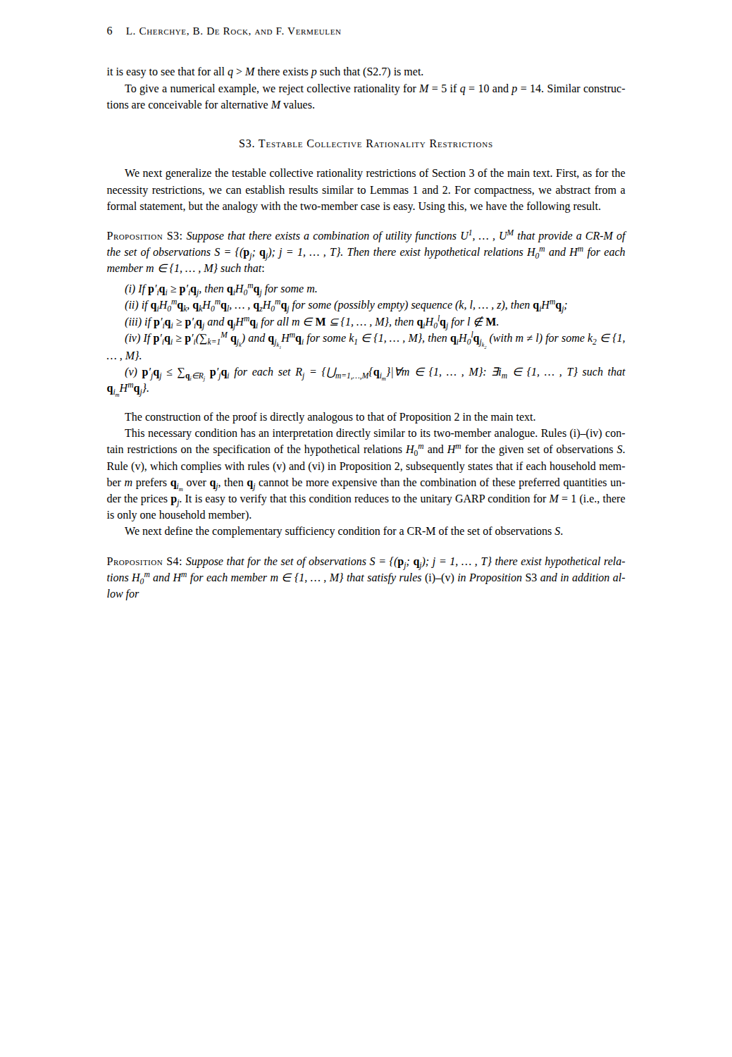6 L. Cherchye, B. De Rock, and F. Vermeulen
it is easy to see that for all q > M there exists p such that (S2.7) is met.
To give a numerical example, we reject collective rationality for M = 5 if q = 10 and p = 14. Similar constructions are conceivable for alternative M values.
S3. Testable Collective Rationality Restrictions
We next generalize the testable collective rationality restrictions of Section 3 of the main text. First, as for the necessity restrictions, we can establish results similar to Lemmas 1 and 2. For compactness, we abstract from a formal statement, but the analogy with the two-member case is easy. Using this, we have the following result.
Proposition S3: Suppose that there exists a combination of utility functions U1, … , UM that provide a CR-M of the set of observations S = {(pj; qj); j = 1, … , T}. Then there exist hypothetical relations H0m and Hm for each member m ∈ {1, … , M} such that:
(i) If p′iqi ≥ p′iqj, then qiH0mqj for some m.
(ii) if qiH0mqk, qkH0mql, … , qzH0mqj for some (possibly empty) sequence (k, l, … , z), then qiHmqj;
(iii) if p′iqi ≥ p′iqj and qjHmqi for all m ∈ M ⊆ {1, … , M}, then qiH0lqj for l ∉ M.
(iv) If p′iqi ≥ p′i(∑k=1M qjk) and qjk1Hmqi for some k1 ∈ {1, … , M}, then qiH0lqjk2 (with m ≠ l) for some k2 ∈ {1, … , M}.
(v) p′jqj ≤ ∑qi∈Rj p′jqi for each set Rj = {⋃m=1,…,M{qim}|∀m ∈ {1, … , M}: ∃im ∈ {1, … , T} such that qimHmqj}.
The construction of the proof is directly analogous to that of Proposition 2 in the main text.
This necessary condition has an interpretation directly similar to its two-member analogue. Rules (i)–(iv) contain restrictions on the specification of the hypothetical relations H0m and Hm for the given set of observations S. Rule (v), which complies with rules (v) and (vi) in Proposition 2, subsequently states that if each household member m prefers qim over qj, then qj cannot be more expensive than the combination of these preferred quantities under the prices pj. It is easy to verify that this condition reduces to the unitary GARP condition for M = 1 (i.e., there is only one household member).
We next define the complementary sufficiency condition for a CR-M of the set of observations S.
Proposition S4: Suppose that for the set of observations S = {(pj; qj); j = 1, … , T} there exist hypothetical relations H0m and Hm for each member m ∈ {1, … , M} that satisfy rules (i)–(v) in Proposition S3 and in addition allow for